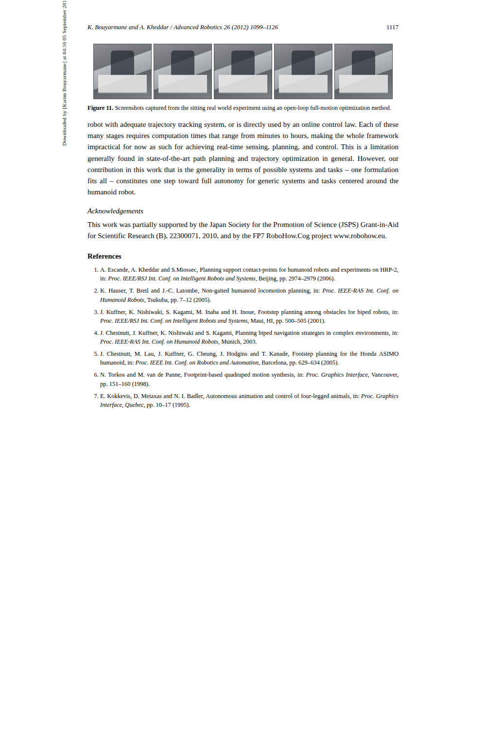Downloaded by [Karim Bouyarmane] at 04:16 05 September 2014
K. Bouyarmane and A. Kheddar / Advanced Robotics 26 (2012) 1099–1126 1117
Figure 11. Screenshots captured from the sitting real world experiment using an open-loop full-motion optimization method.
robot with adequate trajectory tracking system, or is directly used by an online control law. Each of these many stages requires computation times that range from minutes to hours, making the whole framework impractical for now as such for achieving real-time sensing, planning, and control. This is a limitation generally found in state-of-the-art path planning and trajectory optimization in general. However, our contribution in this work that is the generality in terms of possible systems and tasks – one formulation fits all – constitutes one step toward full autonomy for generic systems and tasks centered around the humanoid robot.
Acknowledgements
This work was partially supported by the Japan Society for the Promotion of Science (JSPS) Grant-in-Aid for Scientific Research (B), 22300071, 2010, and by the FP7 RoboHow.Cog project www.robohow.eu.
References
A. Escande, A. Kheddar and S.Miossec, Planning support contact-points for humanoid robots and experiments on HRP-2, in: Proc. IEEE/RSJ Int. Conf. on Intelligent Robots and Systems, Beijing, pp. 2974–2979 (2006).
K. Hauser, T. Bretl and J.-C. Latombe, Non-gaited humanoid locomotion planning, in: Proc. IEEE-RAS Int. Conf. on Humanoid Robots, Tsukuba, pp. 7–12 (2005).
J. Kuffner, K. Nishiwaki, S. Kagami, M. Inaba and H. Inoue, Footstep planning among obstacles for biped robots, in: Proc. IEEE/RSJ Int. Conf. on Intelligent Robots and Systems, Maui, HI, pp. 500–505 (2001).
J. Chestnutt, J. Kuffner, K. Nishiwaki and S. Kagami, Planning biped navigation strategies in complex environments, in: Proc. IEEE-RAS Int. Conf. on Humanoid Robots, Munich, 2003.
J. Chestnutt, M. Lau, J. Kuffner, G. Cheung, J. Hodgins and T. Kanade, Footstep planning for the Honda ASIMO humanoid, in: Proc. IEEE Int. Conf. on Robotics and Automation, Barcelona, pp. 629–634 (2005).
N. Torkos and M. van de Panne, Footprint-based quadruped motion synthesis, in: Proc. Graphics Interface, Vancouver, pp. 151–160 (1998).
E. Kokkevis, D. Metaxas and N. I. Badler, Autonomous animation and control of four-legged animals, in: Proc. Graphics Interface, Quebec, pp. 10–17 (1995).